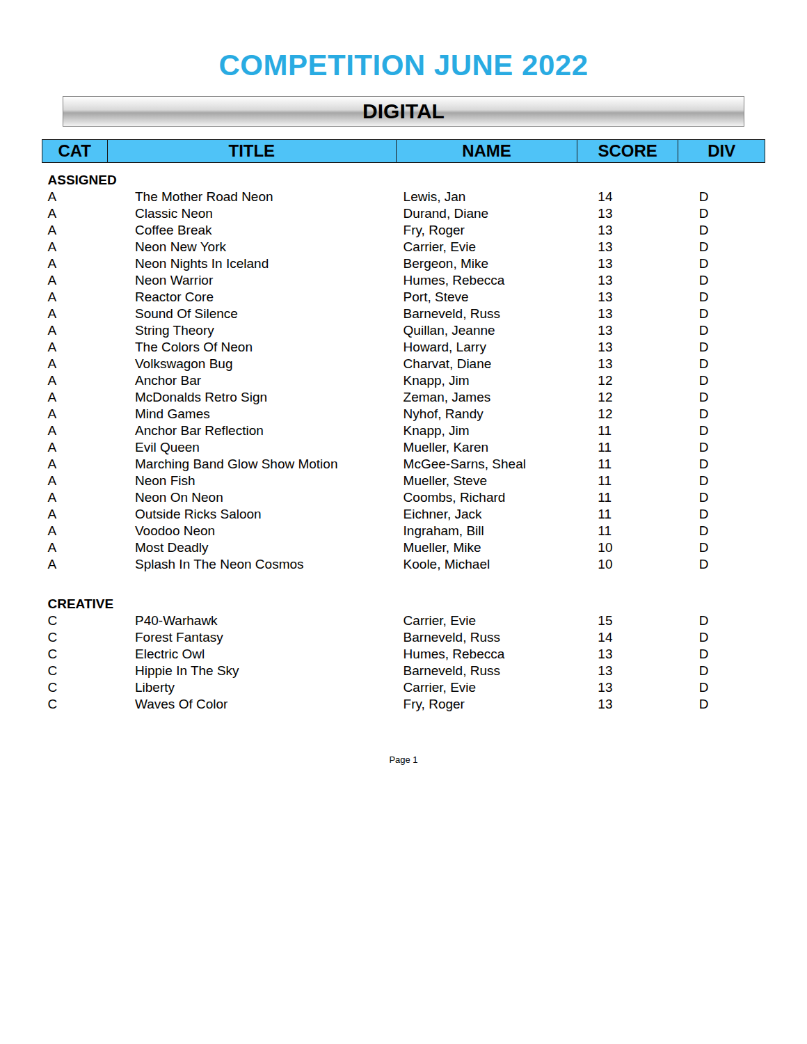COMPETITION JUNE 2022
DIGITAL
| CAT | TITLE | NAME | SCORE | DIV |
| --- | --- | --- | --- | --- |
| ASSIGNED |
| A | The Mother Road Neon | Lewis, Jan | 14 | D |
| A | Classic Neon | Durand, Diane | 13 | D |
| A | Coffee Break | Fry, Roger | 13 | D |
| A | Neon New York | Carrier, Evie | 13 | D |
| A | Neon Nights In Iceland | Bergeon, Mike | 13 | D |
| A | Neon Warrior | Humes, Rebecca | 13 | D |
| A | Reactor Core | Port, Steve | 13 | D |
| A | Sound Of Silence | Barneveld, Russ | 13 | D |
| A | String Theory | Quillan, Jeanne | 13 | D |
| A | The Colors Of Neon | Howard, Larry | 13 | D |
| A | Volkswagon Bug | Charvat, Diane | 13 | D |
| A | Anchor Bar | Knapp, Jim | 12 | D |
| A | McDonalds Retro Sign | Zeman, James | 12 | D |
| A | Mind Games | Nyhof, Randy | 12 | D |
| A | Anchor Bar Reflection | Knapp, Jim | 11 | D |
| A | Evil Queen | Mueller, Karen | 11 | D |
| A | Marching Band Glow Show Motion | McGee-Sarns, Sheal | 11 | D |
| A | Neon Fish | Mueller, Steve | 11 | D |
| A | Neon On Neon | Coombs, Richard | 11 | D |
| A | Outside Ricks Saloon | Eichner, Jack | 11 | D |
| A | Voodoo Neon | Ingraham, Bill | 11 | D |
| A | Most Deadly | Mueller, Mike | 10 | D |
| A | Splash In The Neon Cosmos | Koole, Michael | 10 | D |
| CREATIVE |
| C | P40-Warhawk | Carrier, Evie | 15 | D |
| C | Forest Fantasy | Barneveld, Russ | 14 | D |
| C | Electric Owl | Humes, Rebecca | 13 | D |
| C | Hippie In The Sky | Barneveld, Russ | 13 | D |
| C | Liberty | Carrier, Evie | 13 | D |
| C | Waves Of Color | Fry, Roger | 13 | D |
Page 1